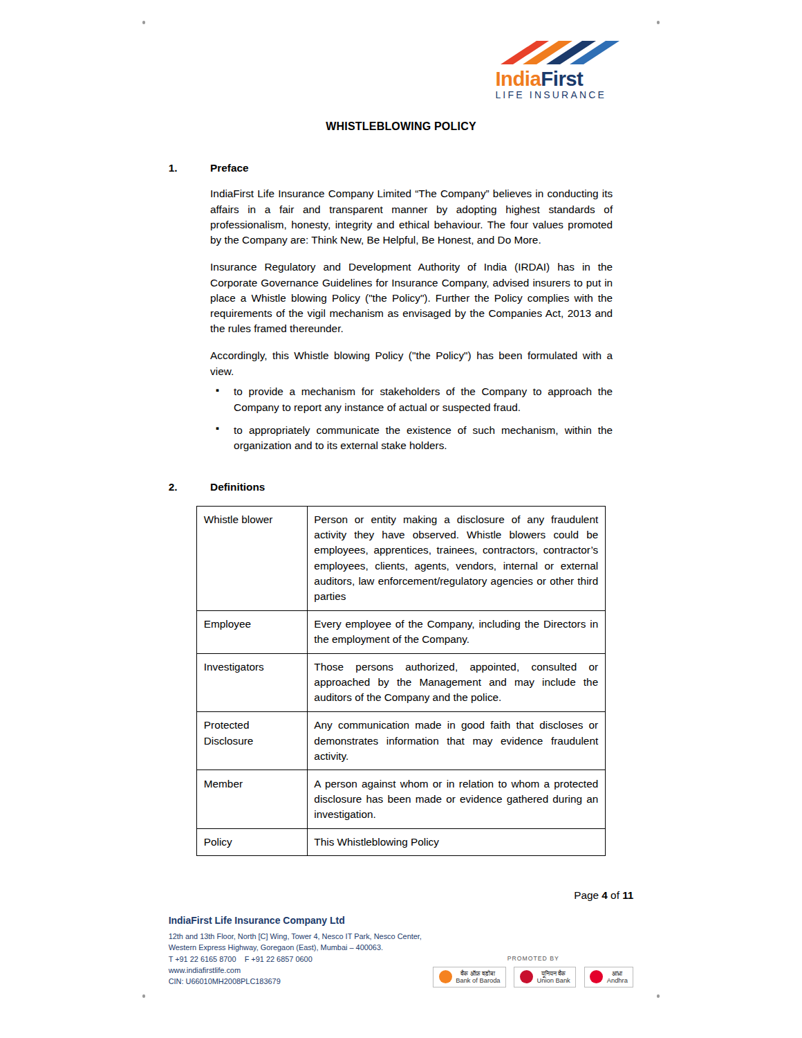India First
LIFE INSURANCE
WHISTLEBLOWING POLICY
1. Preface
IndiaFirst Life Insurance Company Limited “The Company” believes in conducting its affairs in a fair and transparent manner by adopting highest standards of professionalism, honesty, integrity and ethical behaviour. The four values promoted by the Company are: Think New, Be Helpful, Be Honest, and Do More.
Insurance Regulatory and Development Authority of India (IRDAI) has in the Corporate Governance Guidelines for Insurance Company, advised insurers to put in place a Whistle blowing Policy ("the Policy"). Further the Policy complies with the requirements of the vigil mechanism as envisaged by the Companies Act, 2013 and the rules framed thereunder.
Accordingly, this Whistle blowing Policy ("the Policy") has been formulated with a view.
to provide a mechanism for stakeholders of the Company to approach the Company to report any instance of actual or suspected fraud.
to appropriately communicate the existence of such mechanism, within the organization and to its external stake holders.
2. Definitions
| Whistle blower | Person or entity making a disclosure of any fraudulent activity they have observed. Whistle blowers could be employees, apprentices, trainees, contractors, contractor’s employees, clients, agents, vendors, internal or external auditors, law enforcement/regulatory agencies or other third parties |
| Employee | Every employee of the Company, including the Directors in the employment of the Company. |
| Investigators | Those persons authorized, appointed, consulted or approached by the Management and may include the auditors of the Company and the police. |
| Protected Disclosure | Any communication made in good faith that discloses or demonstrates information that may evidence fraudulent activity. |
| Member | A person against whom or in relation to whom a protected disclosure has been made or evidence gathered during an investigation. |
| Policy | This Whistleblowing Policy |
Page 4 of 11
IndiaFirst Life Insurance Company Ltd
12th and 13th Floor, North [C] Wing, Tower 4, Nesco IT Park, Nesco Center,
Western Express Highway, Goregaon (East), Mumbai – 400063.
T +91 22 6165 8700 F +91 22 6857 0600
www.indiafirstlife.com
CIN: U66010MH2008PLC183679
PROMOTED BY
बैंक ऑफ़ बड़ौदा
Bank of Baroda
यूनियन बैंक
Union Bank
आंध्रा
Andhra